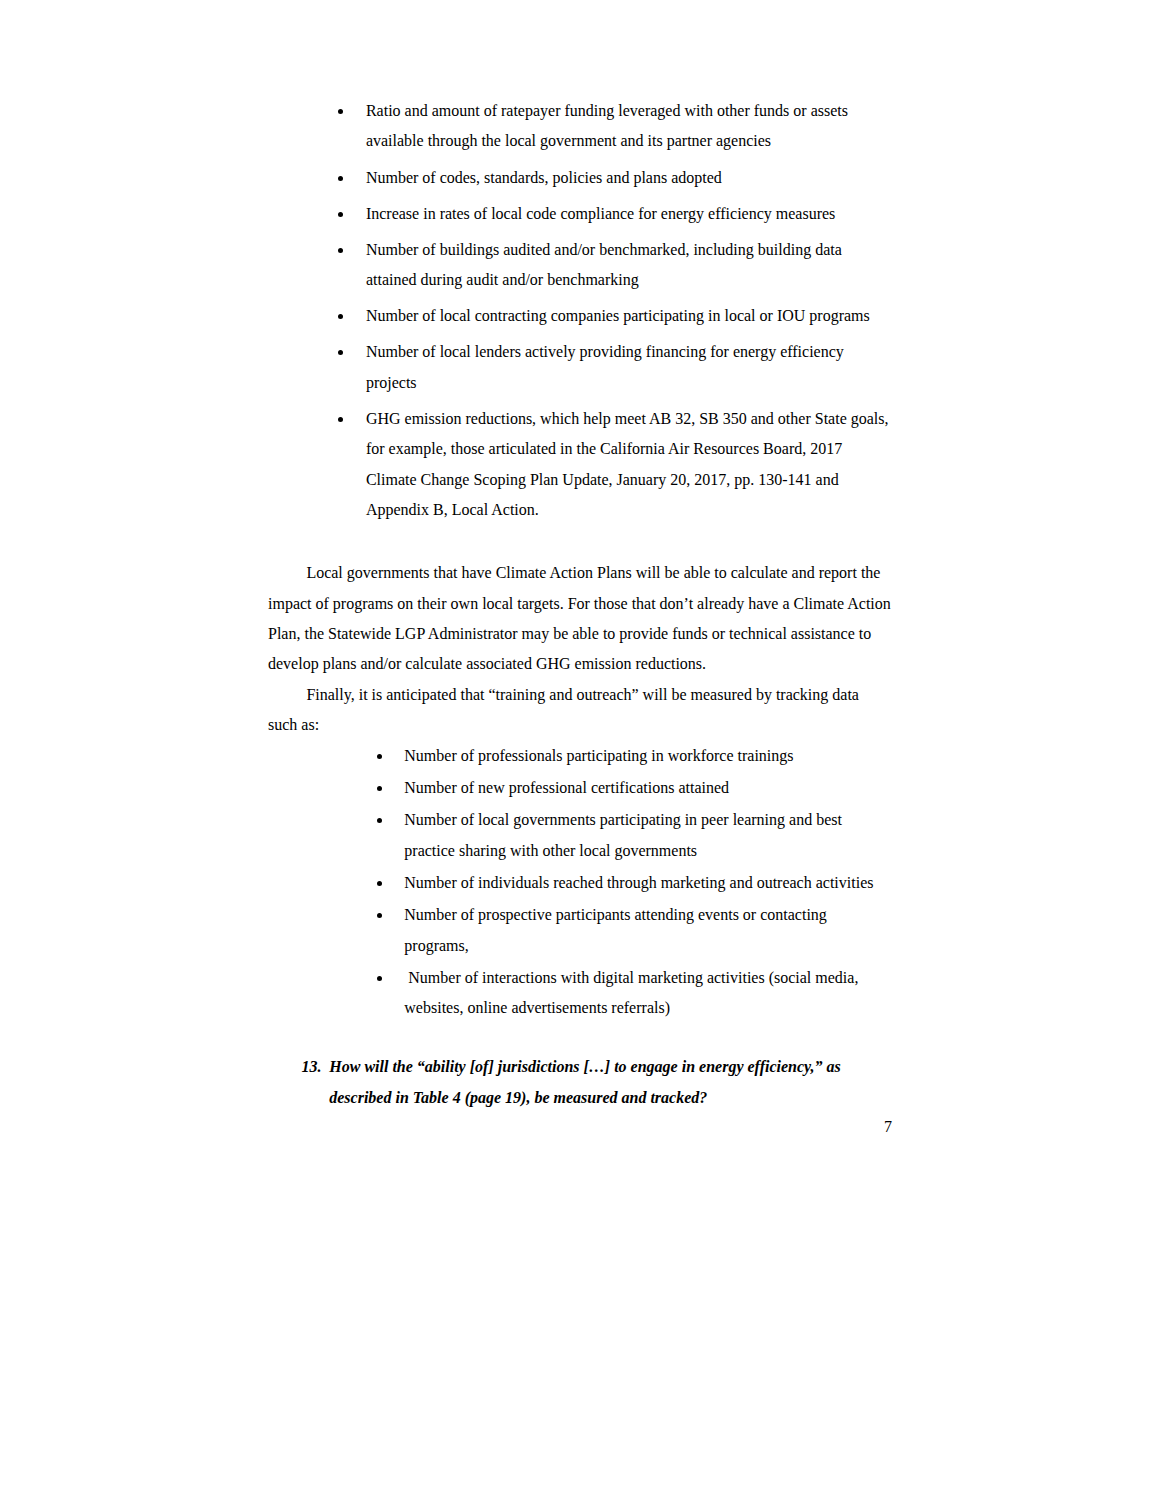Ratio and amount of ratepayer funding leveraged with other funds or assets available through the local government and its partner agencies
Number of codes, standards, policies and plans adopted
Increase in rates of local code compliance for energy efficiency measures
Number of buildings audited and/or benchmarked, including building data attained during audit and/or benchmarking
Number of local contracting companies participating in local or IOU programs
Number of local lenders actively providing financing for energy efficiency projects
GHG emission reductions, which help meet AB 32, SB 350 and other State goals, for example, those articulated in the California Air Resources Board, 2017 Climate Change Scoping Plan Update, January 20, 2017, pp. 130-141 and Appendix B, Local Action.
Local governments that have Climate Action Plans will be able to calculate and report the impact of programs on their own local targets. For those that don’t already have a Climate Action Plan, the Statewide LGP Administrator may be able to provide funds or technical assistance to develop plans and/or calculate associated GHG emission reductions.
Finally, it is anticipated that “training and outreach” will be measured by tracking data such as:
Number of professionals participating in workforce trainings
Number of new professional certifications attained
Number of local governments participating in peer learning and best practice sharing with other local governments
Number of individuals reached through marketing and outreach activities
Number of prospective participants attending events or contacting programs,
Number of interactions with digital marketing activities (social media, websites, online advertisements referrals)
13. How will the “ability [of] jurisdictions […] to engage in energy efficiency,” as described in Table 4 (page 19), be measured and tracked?
7